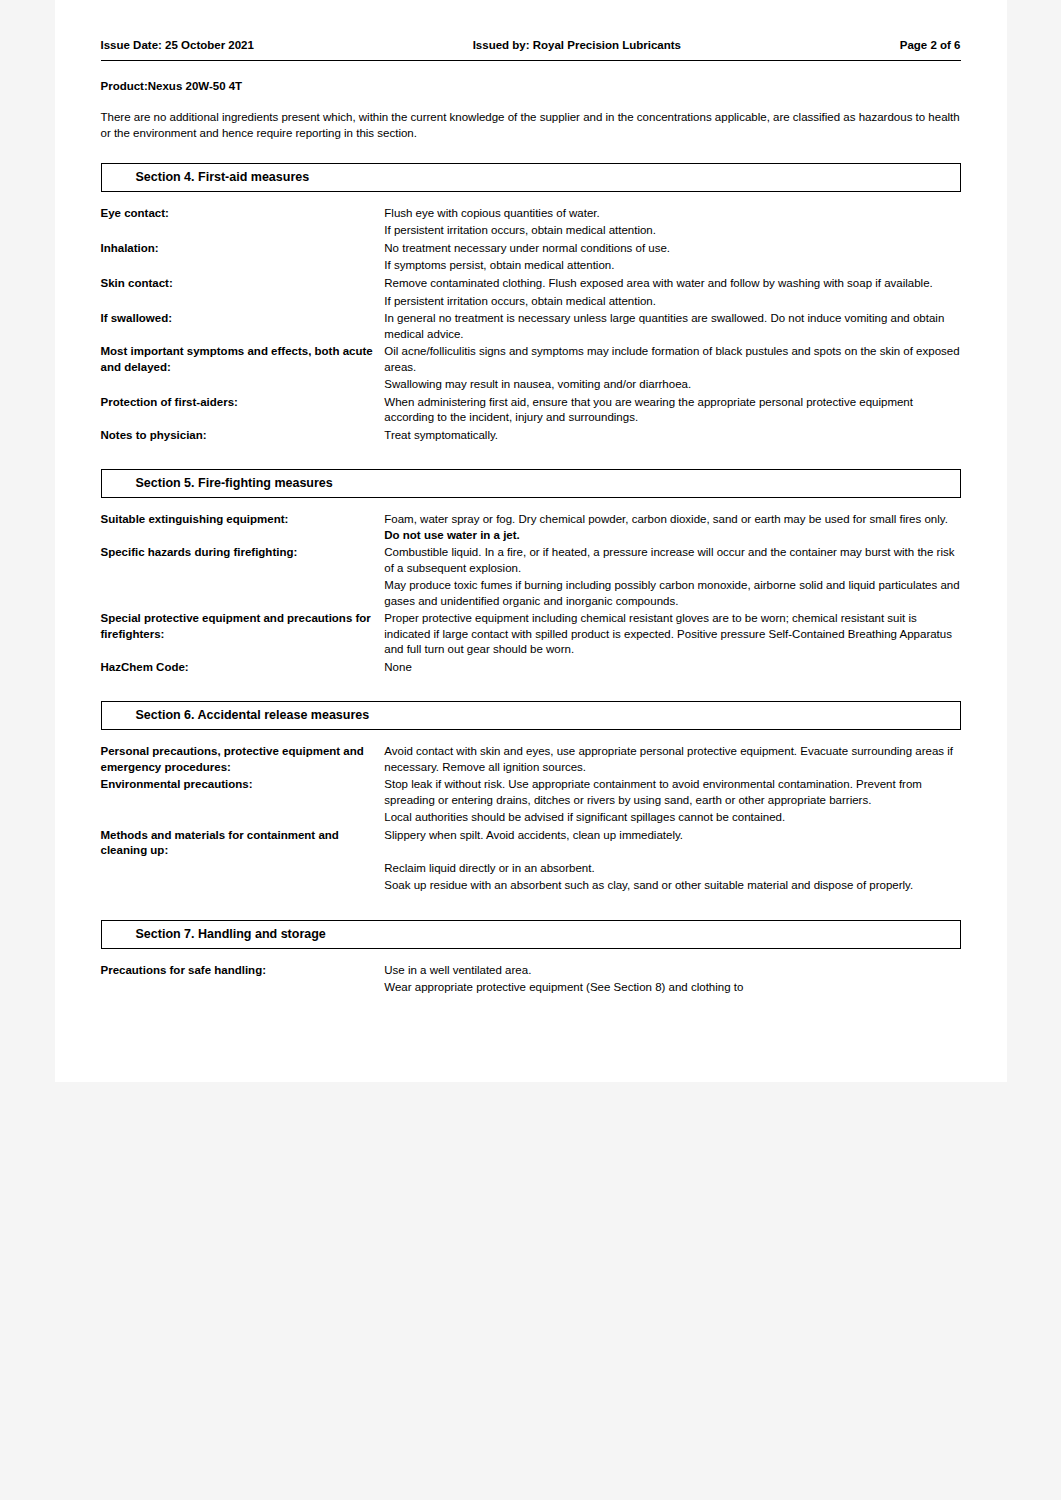Issue Date: 25 October 2021 Issued by: Royal Precision Lubricants Page 2 of 6
Product:Nexus 20W-50 4T
There are no additional ingredients present which, within the current knowledge of the supplier and in the concentrations applicable, are classified as hazardous to health or the environment and hence require reporting in this section.
Section 4. First-aid measures
| Eye contact: | Flush eye with copious quantities of water. |
| | If persistent irritation occurs, obtain medical attention. |
| Inhalation: | No treatment necessary under normal conditions of use. |
| | If symptoms persist, obtain medical attention. |
| Skin contact: | Remove contaminated clothing. Flush exposed area with water and follow by washing with soap if available. |
| | If persistent irritation occurs, obtain medical attention. |
| If swallowed: | In general no treatment is necessary unless large quantities are swallowed. Do not induce vomiting and obtain medical advice. |
| Most important symptoms and effects, both acute and delayed: | Oil acne/folliculitis signs and symptoms may include formation of black pustules and spots on the skin of exposed areas. |
| | Swallowing may result in nausea, vomiting and/or diarrhoea. |
| Protection of first-aiders: | When administering first aid, ensure that you are wearing the appropriate personal protective equipment according to the incident, injury and surroundings. |
| Notes to physician: | Treat symptomatically. |
Section 5. Fire-fighting measures
| Suitable extinguishing equipment: | Foam, water spray or fog. Dry chemical powder, carbon dioxide, sand or earth may be used for small fires only. Do not use water in a jet. |
| Specific hazards during firefighting: | Combustible liquid. In a fire, or if heated, a pressure increase will occur and the container may burst with the risk of a subsequent explosion. |
| | May produce toxic fumes if burning including possibly carbon monoxide, airborne solid and liquid particulates and gases and unidentified organic and inorganic compounds. |
| Special protective equipment and precautions for firefighters: | Proper protective equipment including chemical resistant gloves are to be worn; chemical resistant suit is indicated if large contact with spilled product is expected. Positive pressure Self-Contained Breathing Apparatus and full turn out gear should be worn. |
| HazChem Code: | None |
Section 6. Accidental release measures
| Personal precautions, protective equipment and emergency procedures: | Avoid contact with skin and eyes, use appropriate personal protective equipment. Evacuate surrounding areas if necessary. Remove all ignition sources. |
| Environmental precautions: | Stop leak if without risk. Use appropriate containment to avoid environmental contamination. Prevent from spreading or entering drains, ditches or rivers by using sand, earth or other appropriate barriers. |
| | Local authorities should be advised if significant spillages cannot be contained. |
| Methods and materials for containment and cleaning up: | Slippery when spilt. Avoid accidents, clean up immediately. |
| | Reclaim liquid directly or in an absorbent. |
| | Soak up residue with an absorbent such as clay, sand or other suitable material and dispose of properly. |
Section 7. Handling and storage
| Precautions for safe handling: | Use in a well ventilated area. |
| | Wear appropriate protective equipment (See Section 8) and clothing to |